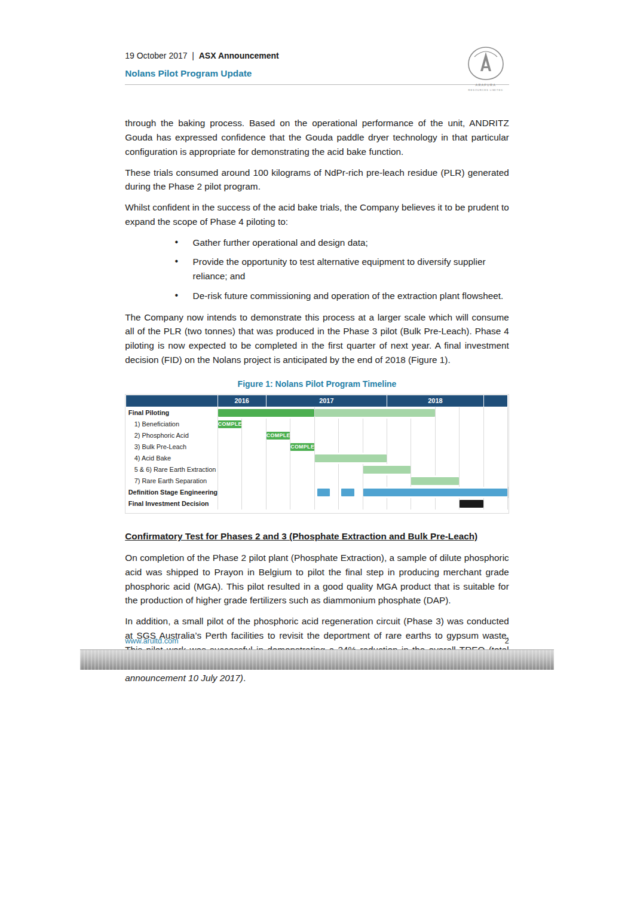ARAFURA
RESOURCES LIMITED
19 October 2017 | ASX Announcement
Nolans Pilot Program Update
through the baking process. Based on the operational performance of the unit, ANDRITZ Gouda has expressed confidence that the Gouda paddle dryer technology in that particular configuration is appropriate for demonstrating the acid bake function.
These trials consumed around 100 kilograms of NdPr-rich pre-leach residue (PLR) generated during the Phase 2 pilot program.
Whilst confident in the success of the acid bake trials, the Company believes it to be prudent to expand the scope of Phase 4 piloting to:
Gather further operational and design data;
Provide the opportunity to test alternative equipment to diversify supplier reliance; and
De-risk future commissioning and operation of the extraction plant flowsheet.
The Company now intends to demonstrate this process at a larger scale which will consume all of the PLR (two tonnes) that was produced in the Phase 3 pilot (Bulk Pre-Leach). Phase 4 piloting is now expected to be completed in the first quarter of next year. A final investment decision (FID) on the Nolans project is anticipated by the end of 2018 (Figure 1).
Figure 1: Nolans Pilot Program Timeline
| | 2016 | 2017 | 2018 | |
| --- | --- | --- | --- | --- |
| Final Piloting | | | | | |
| 1) Beneficiation | COMPLETED | | | | | | | | | | | |
| 2) Phosphoric Acid | | | COMPLETED | | | | | | | | | |
| 3) Bulk Pre-Leach | | | | COMPLETED | | | | | | | | |
| 4) Acid Bake | | | | | | | | | | |
| 5 & 6) Rare Earth Extraction | | | | | | | | | | | |
| 7) Rare Earth Separation | | | | | | | | | | | |
| Definition Stage Engineering | | | | | | | | |
| Final Investment Decision | | | | | | | | | | | | |
Confirmatory Test for Phases 2 and 3 (Phosphate Extraction and Bulk Pre-Leach)
On completion of the Phase 2 pilot plant (Phosphate Extraction), a sample of dilute phosphoric acid was shipped to Prayon in Belgium to pilot the final step in producing merchant grade phosphoric acid (MGA). This pilot resulted in a good quality MGA product that is suitable for the production of higher grade fertilizers such as diammonium phosphate (DAP).
In addition, a small pilot of the phosphoric acid regeneration circuit (Phase 3) was conducted at SGS Australia’s Perth facilities to revisit the deportment of rare earths to gypsum waste. This pilot work was successful in demonstrating a 24% reduction in the overall TREO (total rare earth oxide) losses to gypsum relative to the previous guidance of 4% (refer to ASX announcement 10 July 2017).
www.arultd.com
2